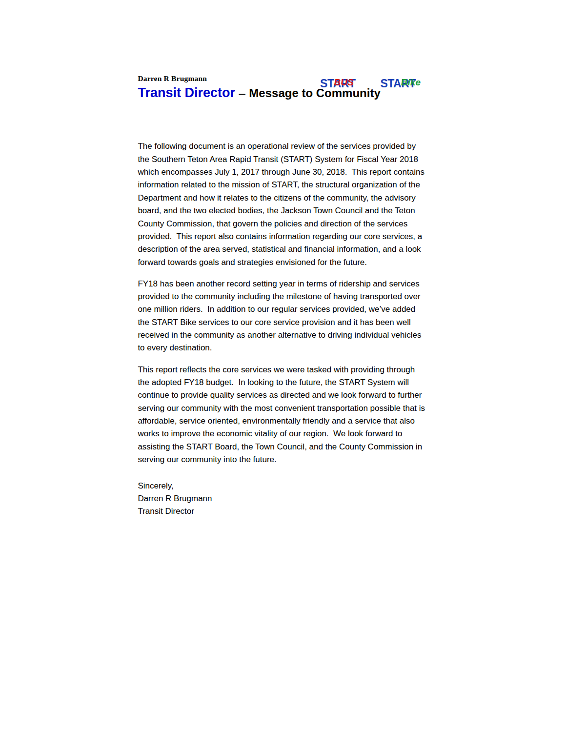Darren R Brugmann
Transit Director – Message to Community
START BUS START Bike
The following document is an operational review of the services provided by the Southern Teton Area Rapid Transit (START) System for Fiscal Year 2018 which encompasses July 1, 2017 through June 30, 2018. This report contains information related to the mission of START, the structural organization of the Department and how it relates to the citizens of the community, the advisory board, and the two elected bodies, the Jackson Town Council and the Teton County Commission, that govern the policies and direction of the services provided. This report also contains information regarding our core services, a description of the area served, statistical and financial information, and a look forward towards goals and strategies envisioned for the future.
FY18 has been another record setting year in terms of ridership and services provided to the community including the milestone of having transported over one million riders. In addition to our regular services provided, we’ve added the START Bike services to our core service provision and it has been well received in the community as another alternative to driving individual vehicles to every destination.
This report reflects the core services we were tasked with providing through the adopted FY18 budget. In looking to the future, the START System will continue to provide quality services as directed and we look forward to further serving our community with the most convenient transportation possible that is affordable, service oriented, environmentally friendly and a service that also works to improve the economic vitality of our region. We look forward to assisting the START Board, the Town Council, and the County Commission in serving our community into the future.
Sincerely,
Darren R Brugmann
Transit Director